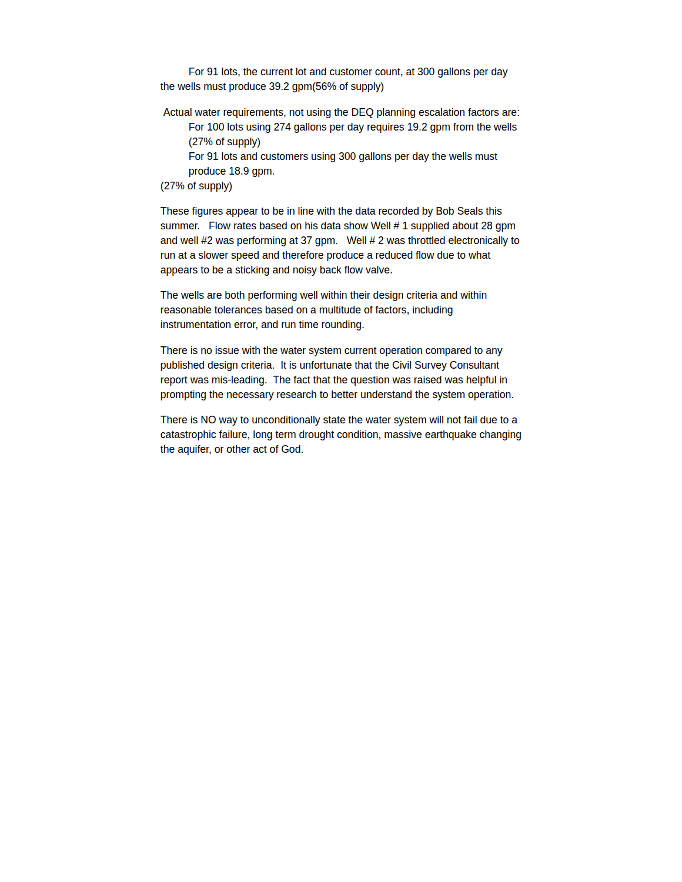For 91 lots, the current lot and customer count, at 300 gallons per day the wells must produce 39.2 gpm(56% of supply)
Actual water requirements, not using the DEQ planning escalation factors are:
For 100 lots using 274 gallons per day requires 19.2 gpm from the wells (27% of supply)
For 91 lots and customers using 300 gallons per day the wells must produce 18.9 gpm.
(27% of supply)
These figures appear to be in line with the data recorded by Bob Seals this summer. Flow rates based on his data show Well # 1 supplied about 28 gpm and well #2 was performing at 37 gpm. Well # 2 was throttled electronically to run at a slower speed and therefore produce a reduced flow due to what appears to be a sticking and noisy back flow valve.
The wells are both performing well within their design criteria and within reasonable tolerances based on a multitude of factors, including instrumentation error, and run time rounding.
There is no issue with the water system current operation compared to any published design criteria. It is unfortunate that the Civil Survey Consultant report was mis-leading. The fact that the question was raised was helpful in prompting the necessary research to better understand the system operation.
There is NO way to unconditionally state the water system will not fail due to a catastrophic failure, long term drought condition, massive earthquake changing the aquifer, or other act of God.